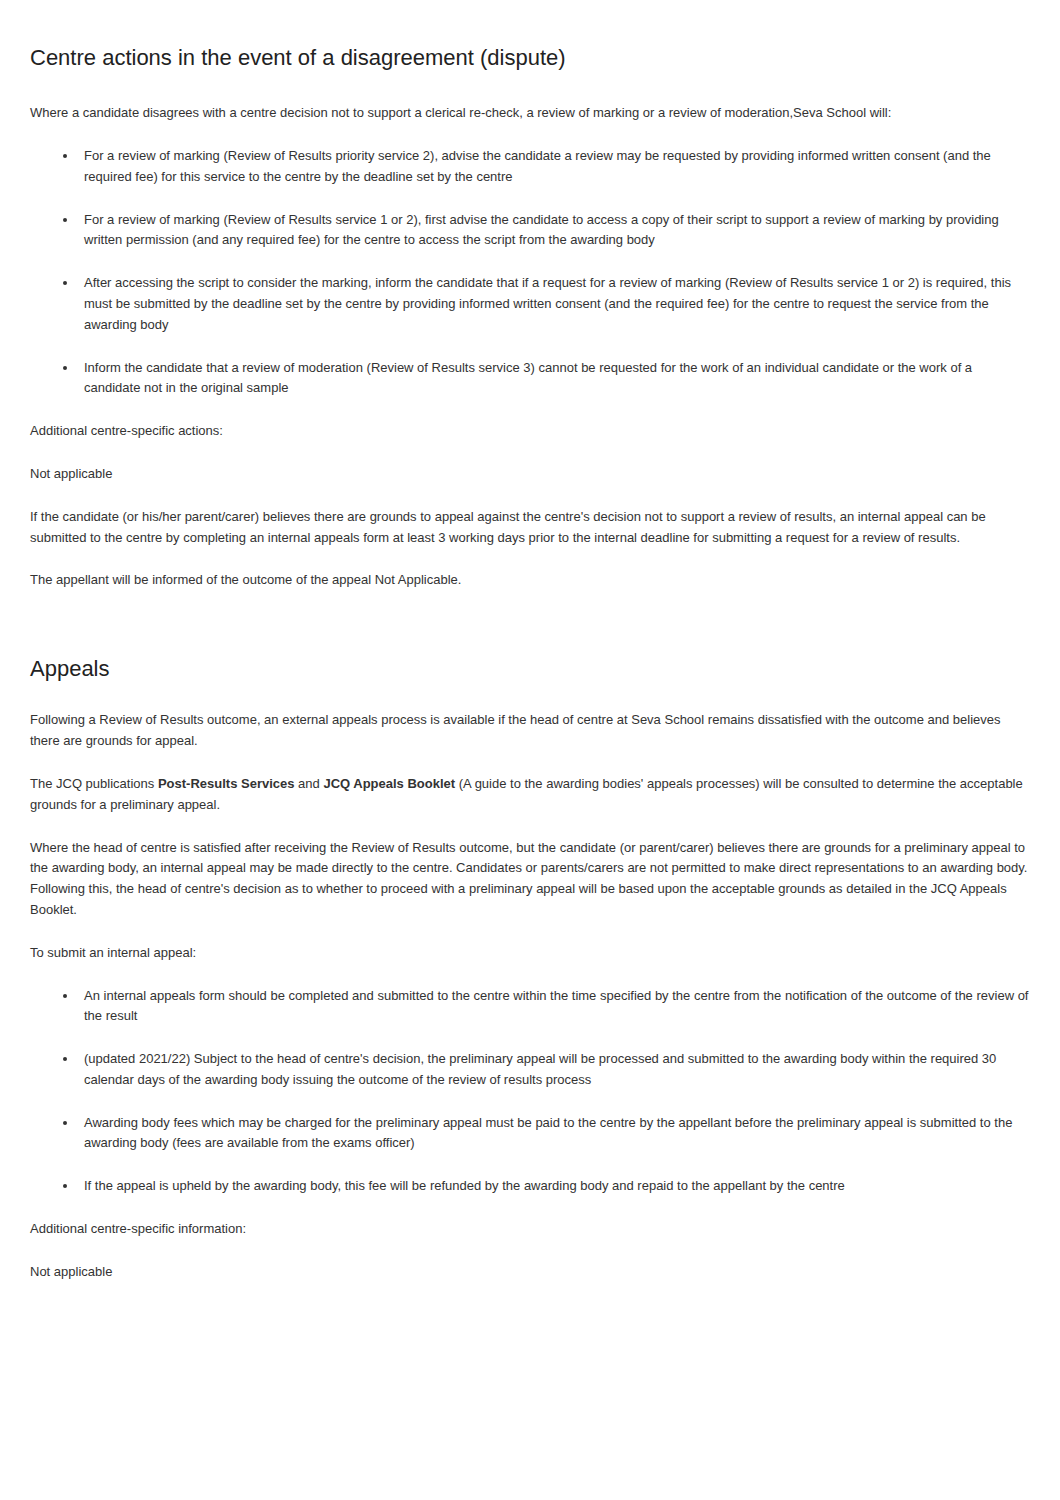Centre actions in the event of a disagreement (dispute)
Where a candidate disagrees with a centre decision not to support a clerical re-check, a review of marking or a review of moderation,Seva School will:
For a review of marking (Review of Results priority service 2), advise the candidate a review may be requested by providing informed written consent (and the required fee) for this service to the centre by the deadline set by the centre
For a review of marking (Review of Results service 1 or 2), first advise the candidate to access a copy of their script to support a review of marking by providing written permission (and any required fee) for the centre to access the script from the awarding body
After accessing the script to consider the marking, inform the candidate that if a request for a review of marking (Review of Results service 1 or 2) is required, this must be submitted by the deadline set by the centre by providing informed written consent (and the required fee) for the centre to request the service from the awarding body
Inform the candidate that a review of moderation (Review of Results service 3) cannot be requested for the work of an individual candidate or the work of a candidate not in the original sample
Additional centre-specific actions:
Not applicable
If the candidate (or his/her parent/carer) believes there are grounds to appeal against the centre's decision not to support a review of results, an internal appeal can be submitted to the centre by completing an internal appeals form at least 3 working days prior to the internal deadline for submitting a request for a review of results.
The appellant will be informed of the outcome of the appeal Not Applicable.
Appeals
Following a Review of Results outcome, an external appeals process is available if the head of centre at Seva School remains dissatisfied with the outcome and believes there are grounds for appeal.
The JCQ publications Post-Results Services and JCQ Appeals Booklet (A guide to the awarding bodies' appeals processes) will be consulted to determine the acceptable grounds for a preliminary appeal.
Where the head of centre is satisfied after receiving the Review of Results outcome, but the candidate (or parent/carer) believes there are grounds for a preliminary appeal to the awarding body, an internal appeal may be made directly to the centre. Candidates or parents/carers are not permitted to make direct representations to an awarding body. Following this, the head of centre's decision as to whether to proceed with a preliminary appeal will be based upon the acceptable grounds as detailed in the JCQ Appeals Booklet.
To submit an internal appeal:
An internal appeals form should be completed and submitted to the centre within the time specified by the centre from the notification of the outcome of the review of the result
(updated 2021/22) Subject to the head of centre's decision, the preliminary appeal will be processed and submitted to the awarding body within the required 30 calendar days of the awarding body issuing the outcome of the review of results process
Awarding body fees which may be charged for the preliminary appeal must be paid to the centre by the appellant before the preliminary appeal is submitted to the awarding body (fees are available from the exams officer)
If the appeal is upheld by the awarding body, this fee will be refunded by the awarding body and repaid to the appellant by the centre
Additional centre-specific information:
Not applicable